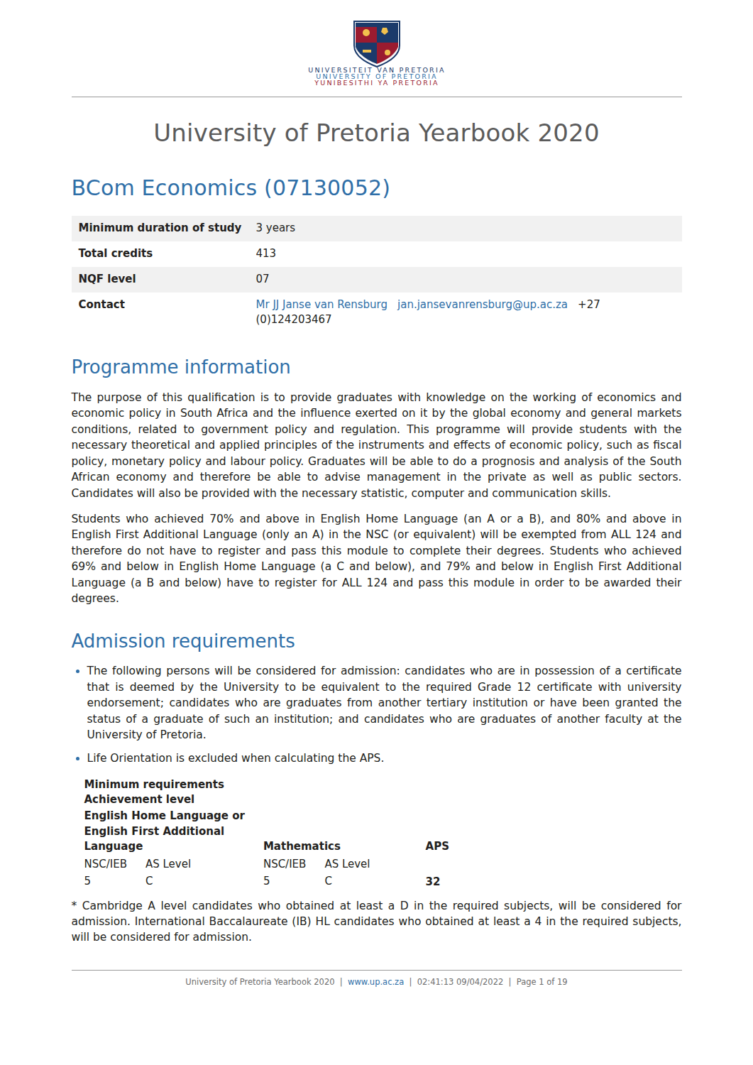UNIVERSITEIT VAN PRETORIA UNIVERSITY OF PRETORIA YUNIBESITHI YA PRETORIA
University of Pretoria Yearbook 2020
BCom Economics (07130052)
| Minimum duration of study | 3 years |
| Total credits | 413 |
| NQF level | 07 |
| Contact | Mr JJ Janse van Rensburg jan.jansevanrensburg@up.ac.za +27 (0)124203467 |
Programme information
The purpose of this qualification is to provide graduates with knowledge on the working of economics and economic policy in South Africa and the influence exerted on it by the global economy and general markets conditions, related to government policy and regulation. This programme will provide students with the necessary theoretical and applied principles of the instruments and effects of economic policy, such as fiscal policy, monetary policy and labour policy. Graduates will be able to do a prognosis and analysis of the South African economy and therefore be able to advise management in the private as well as public sectors. Candidates will also be provided with the necessary statistic, computer and communication skills.
Students who achieved 70% and above in English Home Language (an A or a B), and 80% and above in English First Additional Language (only an A) in the NSC (or equivalent) will be exempted from ALL 124 and therefore do not have to register and pass this module to complete their degrees. Students who achieved 69% and below in English Home Language (a C and below), and 79% and below in English First Additional Language (a B and below) have to register for ALL 124 and pass this module in order to be awarded their degrees.
Admission requirements
The following persons will be considered for admission: candidates who are in possession of a certificate that is deemed by the University to be equivalent to the required Grade 12 certificate with university endorsement; candidates who are graduates from another tertiary institution or have been granted the status of a graduate of such an institution; and candidates who are graduates of another faculty at the University of Pretoria.
Life Orientation is excluded when calculating the APS.
Minimum requirements
Achievement level
| English Home Language or English First Additional Language | Mathematics | APS |
| / NSC/IEB / AS Level / / 5 / C / | / NSC/IEB / AS Level / / 5 / C / | 32 |
* Cambridge A level candidates who obtained at least a D in the required subjects, will be considered for admission. International Baccalaureate (IB) HL candidates who obtained at least a 4 in the required subjects, will be considered for admission.
University of Pretoria Yearbook 2020 | www.up.ac.za | 02:41:13 09/04/2022 | Page 1 of 19